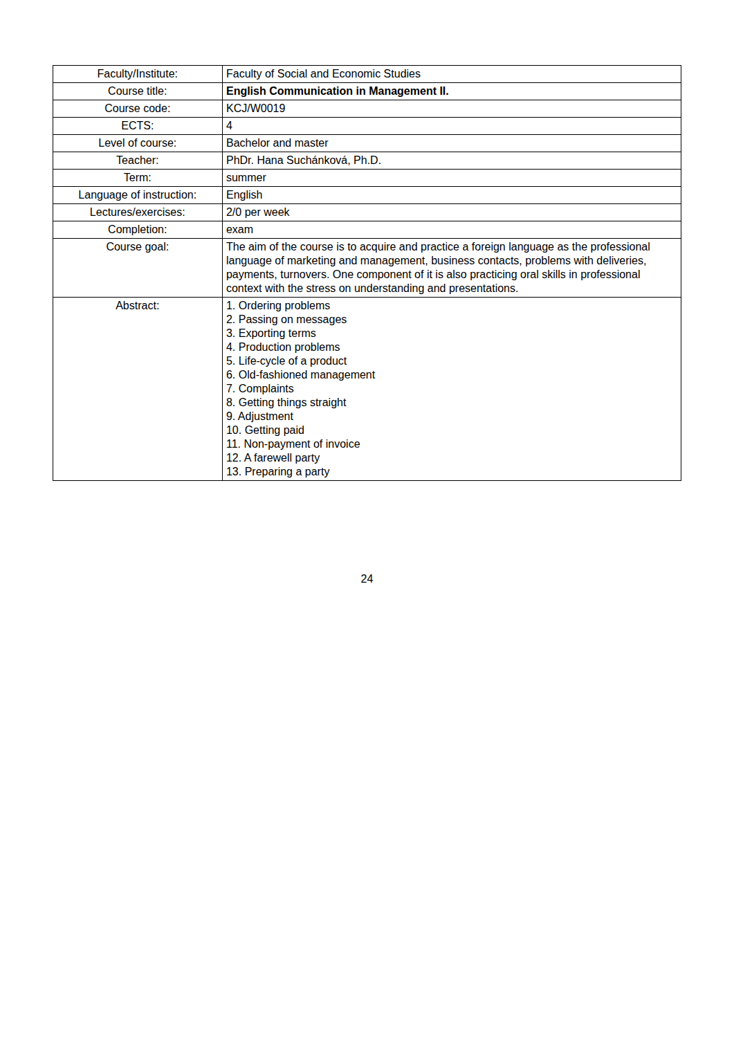| Faculty/Institute: | Faculty of Social and Economic Studies |
| Course title: | English Communication in Management II. |
| Course code: | KCJ/W0019 |
| ECTS: | 4 |
| Level of course: | Bachelor and master |
| Teacher: | PhDr. Hana Suchánková, Ph.D. |
| Term: | summer |
| Language of instruction: | English |
| Lectures/exercises: | 2/0 per week |
| Completion: | exam |
| Course goal: | The aim of the course is to acquire and practice a foreign language as the professional language of marketing and management, business contacts, problems with deliveries, payments, turnovers. One component of it is also practicing oral skills in professional context with the stress on understanding and presentations. |
| Abstract: | 1. Ordering problems 2. Passing on messages 3. Exporting terms 4. Production problems 5. Life-cycle of a product 6. Old-fashioned management 7. Complaints 8. Getting things straight 9. Adjustment 10. Getting paid 11. Non-payment of invoice 12. A farewell party 13. Preparing a party |
24